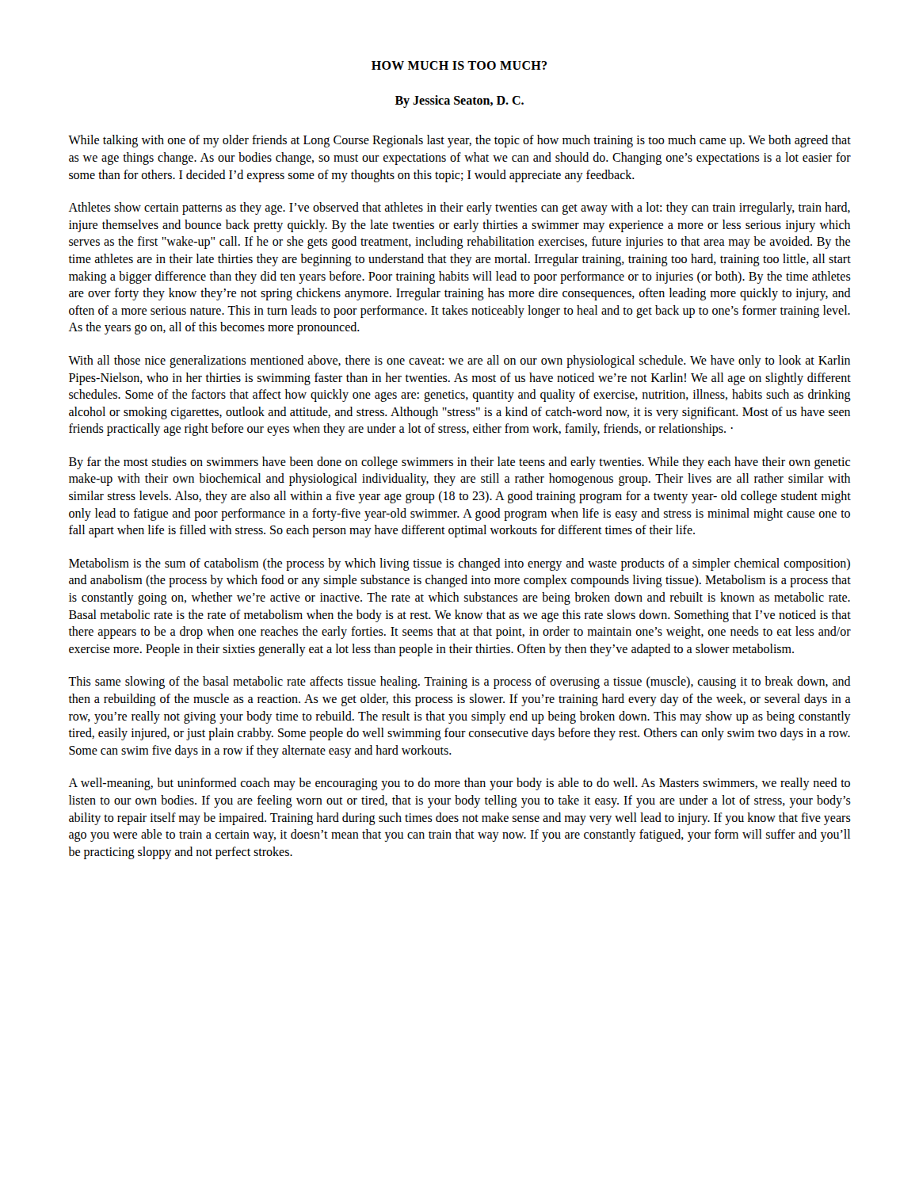HOW MUCH IS TOO MUCH?
By Jessica Seaton, D. C.
While talking with one of my older friends at Long Course Regionals last year, the topic of how much training is too much came up. We both agreed that as we age things change. As our bodies change, so must our expectations of what we can and should do. Changing one’s expectations is a lot easier for some than for others. I decided I’d express some of my thoughts on this topic; I would appreciate any feedback.
Athletes show certain patterns as they age. I’ve observed that athletes in their early twenties can get away with a lot: they can train irregularly, train hard, injure themselves and bounce back pretty quickly. By the late twenties or early thirties a swimmer may experience a more or less serious injury which serves as the first "wake-up" call. If he or she gets good treatment, including rehabilitation exercises, future injuries to that area may be avoided. By the time athletes are in their late thirties they are beginning to understand that they are mortal. Irregular training, training too hard, training too little, all start making a bigger difference than they did ten years before. Poor training habits will lead to poor performance or to injuries (or both). By the time athletes are over forty they know they’re not spring chickens anymore. Irregular training has more dire consequences, often leading more quickly to injury, and often of a more serious nature. This in turn leads to poor performance. It takes noticeably longer to heal and to get back up to one’s former training level. As the years go on, all of this becomes more pronounced.
With all those nice generalizations mentioned above, there is one caveat: we are all on our own physiological schedule. We have only to look at Karlin Pipes-Nielson, who in her thirties is swimming faster than in her twenties. As most of us have noticed we’re not Karlin! We all age on slightly different schedules. Some of the factors that affect how quickly one ages are: genetics, quantity and quality of exercise, nutrition, illness, habits such as drinking alcohol or smoking cigarettes, outlook and attitude, and stress. Although "stress" is a kind of catch-word now, it is very significant. Most of us have seen friends practically age right before our eyes when they are under a lot of stress, either from work, family, friends, or relationships. ·
By far the most studies on swimmers have been done on college swimmers in their late teens and early twenties. While they each have their own genetic make-up with their own biochemical and physiological individuality, they are still a rather homogenous group. Their lives are all rather similar with similar stress levels. Also, they are also all within a five year age group (18 to 23). A good training program for a twenty year- old college student might only lead to fatigue and poor performance in a forty-five year-old swimmer. A good program when life is easy and stress is minimal might cause one to fall apart when life is filled with stress. So each person may have different optimal workouts for different times of their life.
Metabolism is the sum of catabolism (the process by which living tissue is changed into energy and waste products of a simpler chemical composition) and anabolism (the process by which food or any simple substance is changed into more complex compounds living tissue). Metabolism is a process that is constantly going on, whether we’re active or inactive. The rate at which substances are being broken down and rebuilt is known as metabolic rate. Basal metabolic rate is the rate of metabolism when the body is at rest. We know that as we age this rate slows down. Something that I’ve noticed is that there appears to be a drop when one reaches the early forties. It seems that at that point, in order to maintain one’s weight, one needs to eat less and/or exercise more. People in their sixties generally eat a lot less than people in their thirties. Often by then they’ve adapted to a slower metabolism.
This same slowing of the basal metabolic rate affects tissue healing. Training is a process of overusing a tissue (muscle), causing it to break down, and then a rebuilding of the muscle as a reaction. As we get older, this process is slower. If you’re training hard every day of the week, or several days in a row, you’re really not giving your body time to rebuild. The result is that you simply end up being broken down. This may show up as being constantly tired, easily injured, or just plain crabby. Some people do well swimming four consecutive days before they rest. Others can only swim two days in a row. Some can swim five days in a row if they alternate easy and hard workouts.
A well-meaning, but uninformed coach may be encouraging you to do more than your body is able to do well. As Masters swimmers, we really need to listen to our own bodies. If you are feeling worn out or tired, that is your body telling you to take it easy. If you are under a lot of stress, your body’s ability to repair itself may be impaired. Training hard during such times does not make sense and may very well lead to injury. If you know that five years ago you were able to train a certain way, it doesn’t mean that you can train that way now. If you are constantly fatigued, your form will suffer and you’ll be practicing sloppy and not perfect strokes.